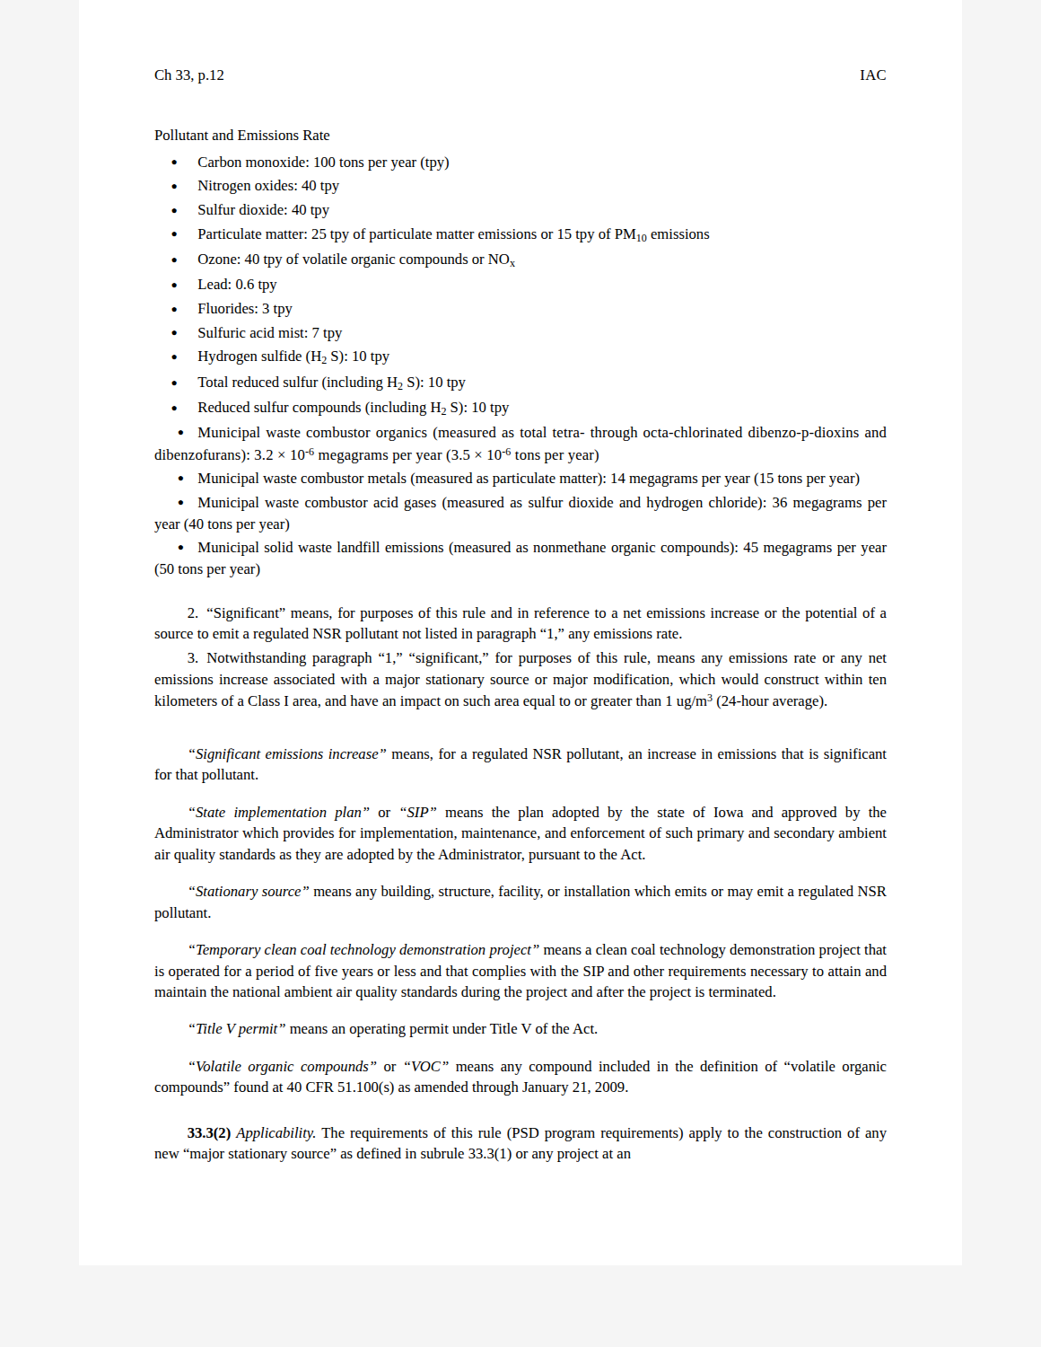Ch 33, p.12 IAC
Pollutant and Emissions Rate
Carbon monoxide: 100 tons per year (tpy)
Nitrogen oxides: 40 tpy
Sulfur dioxide: 40 tpy
Particulate matter: 25 tpy of particulate matter emissions or 15 tpy of PM10 emissions
Ozone: 40 tpy of volatile organic compounds or NOx
Lead: 0.6 tpy
Fluorides: 3 tpy
Sulfuric acid mist: 7 tpy
Hydrogen sulfide (H2 S): 10 tpy
Total reduced sulfur (including H2 S): 10 tpy
Reduced sulfur compounds (including H2 S): 10 tpy
Municipal waste combustor organics (measured as total tetra- through octa-chlorinated dibenzo-p-dioxins and dibenzofurans): 3.2 × 10-6 megagrams per year (3.5 × 10-6 tons per year)
Municipal waste combustor metals (measured as particulate matter): 14 megagrams per year (15 tons per year)
Municipal waste combustor acid gases (measured as sulfur dioxide and hydrogen chloride): 36 megagrams per year (40 tons per year)
Municipal solid waste landfill emissions (measured as nonmethane organic compounds): 45 megagrams per year (50 tons per year)
2.“Significant” means, for purposes of this rule and in reference to a net emissions increase or the potential of a source to emit a regulated NSR pollutant not listed in paragraph “1,” any emissions rate.
3. Notwithstanding paragraph “1,” “significant,” for purposes of this rule, means any emissions rate or any net emissions increase associated with a major stationary source or major modification, which would construct within ten kilometers of a Class I area, and have an impact on such area equal to or greater than 1 ug/m3 (24-hour average).
“Significant emissions increase” means, for a regulated NSR pollutant, an increase in emissions that is significant for that pollutant.
“State implementation plan” or “SIP” means the plan adopted by the state of Iowa and approved by the Administrator which provides for implementation, maintenance, and enforcement of such primary and secondary ambient air quality standards as they are adopted by the Administrator, pursuant to the Act.
“Stationary source” means any building, structure, facility, or installation which emits or may emit a regulated NSR pollutant.
“Temporary clean coal technology demonstration project” means a clean coal technology demonstration project that is operated for a period of five years or less and that complies with the SIP and other requirements necessary to attain and maintain the national ambient air quality standards during the project and after the project is terminated.
“Title V permit” means an operating permit under Title V of the Act.
“Volatile organic compounds” or “VOC” means any compound included in the definition of “volatile organic compounds” found at 40 CFR 51.100(s) as amended through January 21, 2009.
33.3(2) Applicability. The requirements of this rule (PSD program requirements) apply to the construction of any new “major stationary source” as defined in subrule 33.3(1) or any project at an